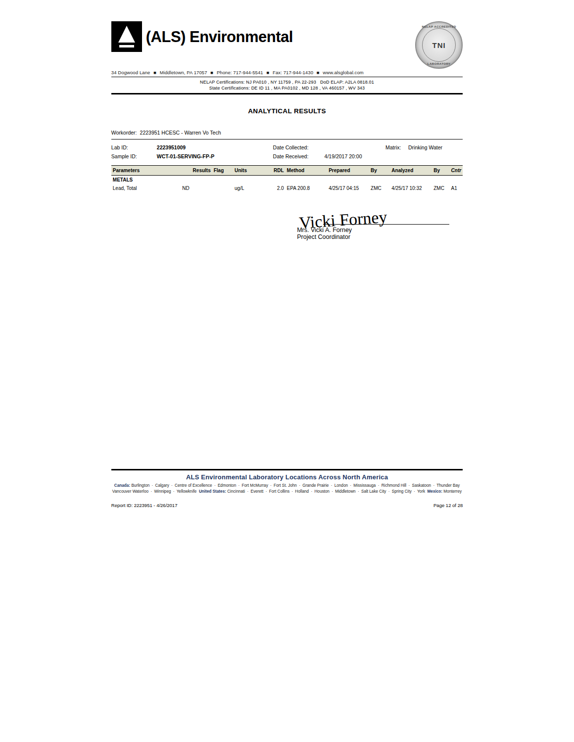(ALS) Environmental
NELAP ACCREDITED
TNI
LABORATORY
34 Dogwood Lane ■ Middletown, PA 17057 ■ Phone: 717-944-5541 ■ Fax: 717-944-1430 ■ www.alsglobal.com
NELAP Certifications: NJ PA010 , NY 11759 , PA 22-293 DoD ELAP: A2LA 0818.01
State Certifications: DE ID 11 , MA PA0102 , MD 128 , VA 460157 , WV 343
ANALYTICAL RESULTS
Workorder: 2223951 HCESC - Warren Vo Tech
Lab ID: 2223951009
Sample ID: WCT-01-SERVING-FP-P
Date Collected:
Date Received: 4/19/2017 20:00
Matrix: Drinking Water
| Parameters | Results | Flag | Units | RDL | Method | Prepared | By | Analyzed | By | Cntr |
| --- | --- | --- | --- | --- | --- | --- | --- | --- | --- | --- |
| METALS |
| Lead, Total | ND | | ug/L | 2.0 | EPA 200.8 | 4/25/17 04:15 | ZMC | 4/25/17 10:32 | ZMC | A1 |
Vicki Forney
Mrs. Vicki A. Forney
Project Coordinator
ALS Environmental Laboratory Locations Across North America
Canada: Burlington · Calgary · Centre of Excellence · Edmonton · Fort McMurray · Fort St. John · Grande Prairie · London · Mississauga · Richmond Hill · Saskatoon · Thunder Bay
Vancouver Waterloo · Winnipeg · Yellowknife United States: Cincinnati · Everett · Fort Collins · Holland · Houston · Middletown · Salt Lake City · Spring City · York Mexico: Monterrey
Report ID: 2223951 - 4/26/2017
Page 12 of 28